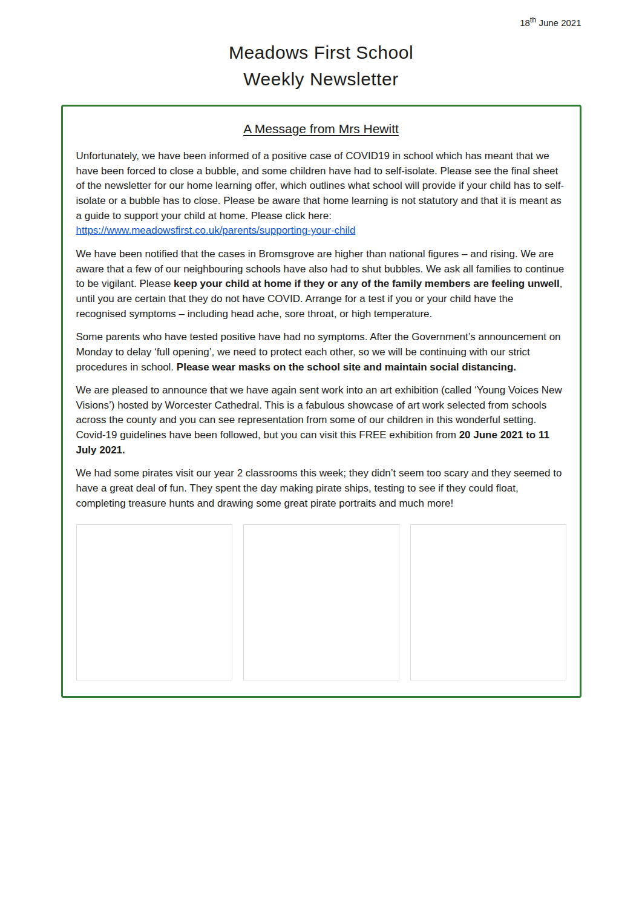18th June 2021
Meadows First School Weekly Newsletter
A Message from Mrs Hewitt
Unfortunately, we have been informed of a positive case of COVID19 in school which has meant that we have been forced to close a bubble, and some children have had to self-isolate. Please see the final sheet of the newsletter for our home learning offer, which outlines what school will provide if your child has to self-isolate or a bubble has to close. Please be aware that home learning is not statutory and that it is meant as a guide to support your child at home. Please click here: https://www.meadowsfirst.co.uk/parents/supporting-your-child
We have been notified that the cases in Bromsgrove are higher than national figures – and rising. We are aware that a few of our neighbouring schools have also had to shut bubbles. We ask all families to continue to be vigilant. Please keep your child at home if they or any of the family members are feeling unwell, until you are certain that they do not have COVID. Arrange for a test if you or your child have the recognised symptoms – including head ache, sore throat, or high temperature.
Some parents who have tested positive have had no symptoms. After the Government’s announcement on Monday to delay ‘full opening’, we need to protect each other, so we will be continuing with our strict procedures in school. Please wear masks on the school site and maintain social distancing.
We are pleased to announce that we have again sent work into an art exhibition (called ‘Young Voices New Visions’) hosted by Worcester Cathedral. This is a fabulous showcase of art work selected from schools across the county and you can see representation from some of our children in this wonderful setting. Covid-19 guidelines have been followed, but you can visit this FREE exhibition from 20 June 2021 to 11 July 2021.
We had some pirates visit our year 2 classrooms this week; they didn’t seem too scary and they seemed to have a great deal of fun. They spent the day making pirate ships, testing to see if they could float, completing treasure hunts and drawing some great pirate portraits and much more!